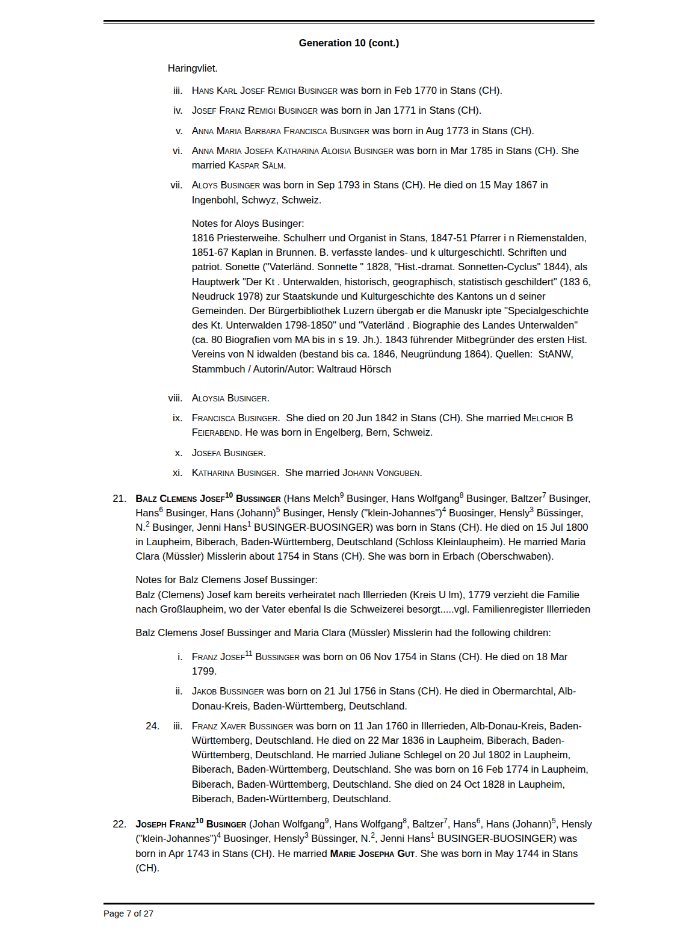Generation 10 (cont.)
Haringvliet.
iii.
Hans Karl Josef Remigi Businger was born in Feb 1770 in Stans (CH).
iv.
Josef Franz Remigi Businger was born in Jan 1771 in Stans (CH).
v.
Anna Maria Barbara Francisca Businger was born in Aug 1773 in Stans (CH).
vi.
Anna Maria Josefa Katharina Aloisia Businger was born in Mar 1785 in Stans (CH). She married Kaspar Sälm.
vii.
Aloys Businger was born in Sep 1793 in Stans (CH). He died on 15 May 1867 in Ingenbohl, Schwyz, Schweiz.
Notes for Aloys Businger:
1816 Priesterweihe. Schulherr und Organist in Stans, 1847-51 Pfarrer i n Riemenstalden, 1851-67 Kaplan in Brunnen. B. verfasste landes- und k ulturgeschichtl. Schriften und patriot. Sonette ("Vaterländ. Sonnette " 1828, "Hist.-dramat. Sonnetten-Cyclus" 1844), als Hauptwerk "Der Kt . Unterwalden, historisch, geographisch, statistisch geschildert" (183 6, Neudruck 1978) zur Staatskunde und Kulturgeschichte des Kantons un d seiner Gemeinden. Der Bürgerbibliothek Luzern übergab er die Manuskr ipte "Specialgeschichte des Kt. Unterwalden 1798-1850" und "Vaterländ . Biographie des Landes Unterwalden" (ca. 80 Biografien vom MA bis in s 19. Jh.). 1843 führender Mitbegründer des ersten Hist. Vereins von N idwalden (bestand bis ca. 1846, Neugründung 1864). Quellen: StANW, Stammbuch / Autorin/Autor: Waltraud Hörsch
viii.
Aloysia Businger.
ix.
Francisca Businger. She died on 20 Jun 1842 in Stans (CH). She married Melchior B Feierabend. He was born in Engelberg, Bern, Schweiz.
x.
Josefa Businger.
xi.
Katharina Businger. She married Johann Vonguben.
21.
Balz Clemens Josef10 Bussinger (Hans Melch9 Businger, Hans Wolfgang8 Businger, Baltzer7 Businger, Hans6 Businger, Hans (Johann)5 Businger, Hensly ("klein-Johannes")4 Buosinger, Hensly3 Büssinger, N.2 Businger, Jenni Hans1 BUSINGER-BUOSINGER) was born in Stans (CH). He died on 15 Jul 1800 in Laupheim, Biberach, Baden-Württemberg, Deutschland (Schloss Kleinlaupheim). He married Maria Clara (Müssler) Misslerin about 1754 in Stans (CH). She was born in Erbach (Oberschwaben).
Notes for Balz Clemens Josef Bussinger:
Balz (Clemens) Josef kam bereits verheiratet nach Illerrieden (Kreis U lm), 1779 verzieht die Familie nach Großlaupheim, wo der Vater ebenfal ls die Schweizerei besorgt.....vgl. Familienregister Illerrieden
Balz Clemens Josef Bussinger and Maria Clara (Müssler) Misslerin had the following children:
i.
Franz Josef11 Bussinger was born on 06 Nov 1754 in Stans (CH). He died on 18 Mar 1799.
ii.
Jakob Bussinger was born on 21 Jul 1756 in Stans (CH). He died in Obermarchtal, Alb-Donau-Kreis, Baden-Württemberg, Deutschland.
24.
iii.
Franz Xaver Bussinger was born on 11 Jan 1760 in Illerrieden, Alb-Donau-Kreis, Baden-Württemberg, Deutschland. He died on 22 Mar 1836 in Laupheim, Biberach, Baden-Württemberg, Deutschland. He married Juliane Schlegel on 20 Jul 1802 in Laupheim, Biberach, Baden-Württemberg, Deutschland. She was born on 16 Feb 1774 in Laupheim, Biberach, Baden-Württemberg, Deutschland. She died on 24 Oct 1828 in Laupheim, Biberach, Baden-Württemberg, Deutschland.
22.
Joseph Franz10 Businger (Johan Wolfgang9, Hans Wolfgang8, Baltzer7, Hans6, Hans (Johann)5, Hensly ("klein-Johannes")4 Buosinger, Hensly3 Büssinger, N.2, Jenni Hans1 BUSINGER-BUOSINGER) was born in Apr 1743 in Stans (CH). He married Marie Josepha Gut. She was born in May 1744 in Stans (CH).
Page 7 of 27